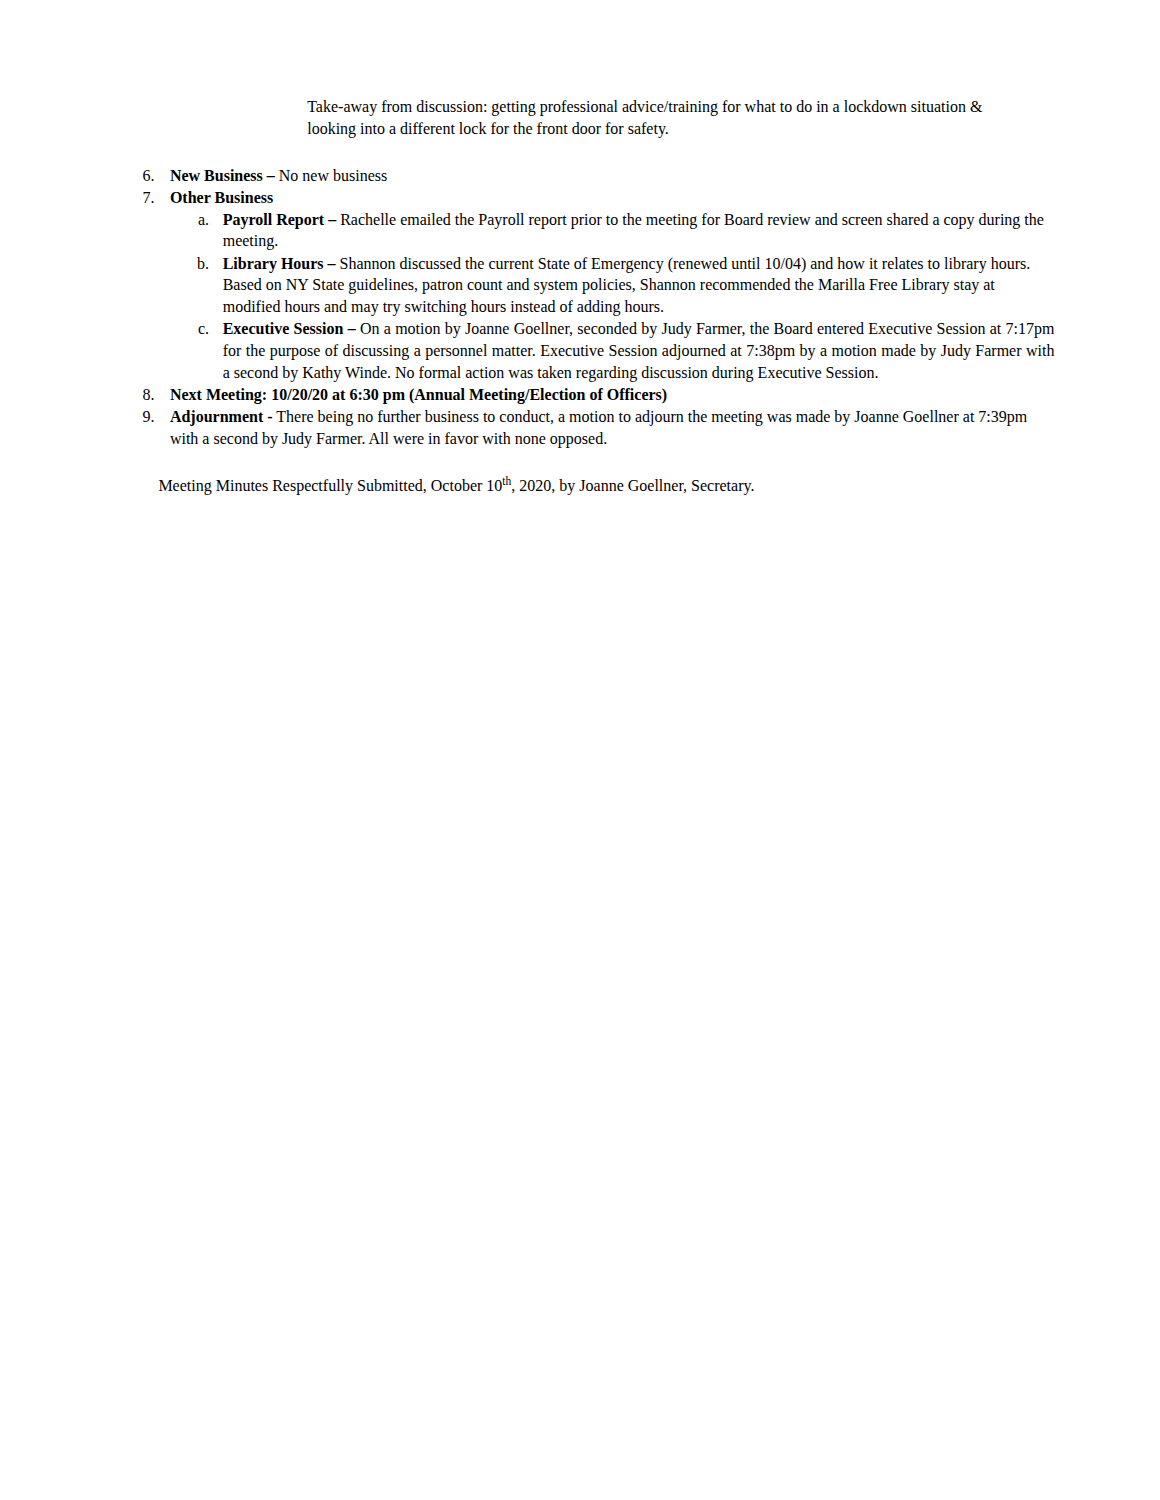Take-away from discussion: getting professional advice/training for what to do in a lockdown situation & looking into a different lock for the front door for safety.
New Business – No new business
Other Business
Payroll Report – Rachelle emailed the Payroll report prior to the meeting for Board review and screen shared a copy during the meeting.
Library Hours – Shannon discussed the current State of Emergency (renewed until 10/04) and how it relates to library hours. Based on NY State guidelines, patron count and system policies, Shannon recommended the Marilla Free Library stay at modified hours and may try switching hours instead of adding hours.
Executive Session – On a motion by Joanne Goellner, seconded by Judy Farmer, the Board entered Executive Session at 7:17pm for the purpose of discussing a personnel matter. Executive Session adjourned at 7:38pm by a motion made by Judy Farmer with a second by Kathy Winde. No formal action was taken regarding discussion during Executive Session.
Next Meeting: 10/20/20 at 6:30 pm (Annual Meeting/Election of Officers)
Adjournment - There being no further business to conduct, a motion to adjourn the meeting was made by Joanne Goellner at 7:39pm with a second by Judy Farmer. All were in favor with none opposed.
Meeting Minutes Respectfully Submitted, October 10th, 2020, by Joanne Goellner, Secretary.